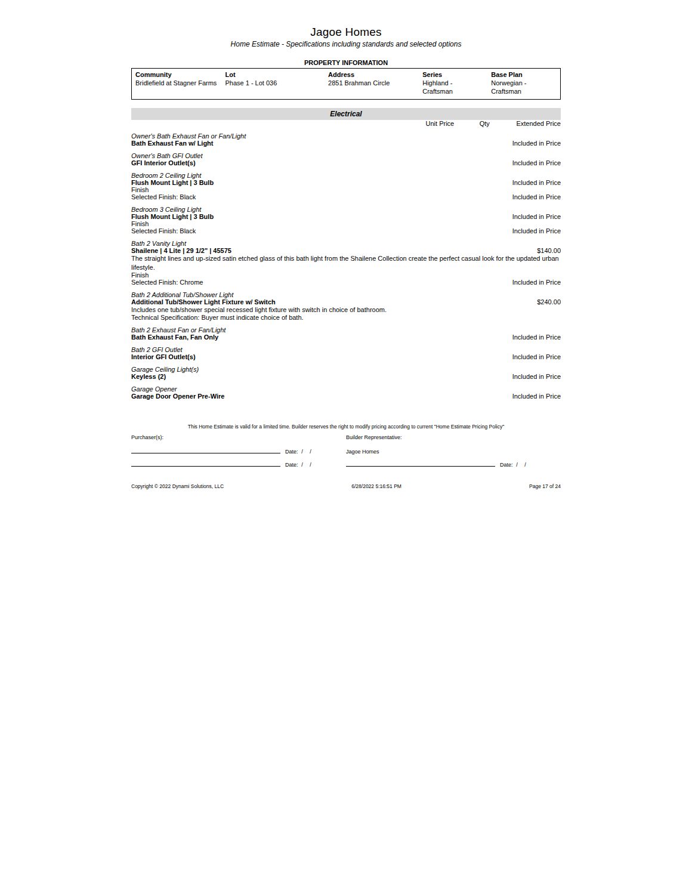Jagoe Homes
Home Estimate - Specifications including standards and selected options
PROPERTY INFORMATION
| Community Bridlefield at Stagner Farms | Lot Phase 1 - Lot 036 | Address 2851 Brahman Circle | Series Highland - Craftsman | Base Plan Norwegian - Craftsman |
Electrical
| | Unit Price | Qty | Extended Price |
| Owner's Bath Exhaust Fan or Fan/Light |
| Bath Exhaust Fan w/ Light | | | Included in Price |
| Owner's Bath GFI Outlet |
| GFI Interior Outlet(s) | | | Included in Price |
| Bedroom 2 Ceiling Light |
| Flush Mount Light / 3 Bulb | | | Included in Price |
| Finish | | | |
| Selected Finish: Black | | | Included in Price |
| Bedroom 3 Ceiling Light |
| Flush Mount Light / 3 Bulb | | | Included in Price |
| Finish | | | |
| Selected Finish: Black | | | Included in Price |
| Bath 2 Vanity Light |
| Shailene / 4 Lite / 29 1/2" / 45575 | | | $140.00 |
| The straight lines and up-sized satin etched glass of this bath light from the Shailene Collection create the perfect casual look for the updated urban lifestyle. |
| Finish | | | |
| Selected Finish: Chrome | | | Included in Price |
| Bath 2 Additional Tub/Shower Light |
| Additional Tub/Shower Light Fixture w/ Switch | | | $240.00 |
| Includes one tub/shower special recessed light fixture with switch in choice of bathroom. |
| Technical Specification: Buyer must indicate choice of bath. |
| Bath 2 Exhaust Fan or Fan/Light |
| Bath Exhaust Fan, Fan Only | | | Included in Price |
| Bath 2 GFI Outlet |
| Interior GFI Outlet(s) | | | Included in Price |
| Garage Ceiling Light(s) |
| Keyless (2) | | | Included in Price |
| Garage Opener |
| Garage Door Opener Pre-Wire | | | Included in Price |
This Home Estimate is valid for a limited time. Builder reserves the right to modify pricing according to current "Home Estimate Pricing Policy"
| Purchaser(s): | Builder Representative: |
| Date: / / | Jagoe Homes |
| Date: / / | Date: / / |
Copyright © 2022 Dynami Solutions, LLC
6/28/2022 5:16:51 PM
Page 17 of 24